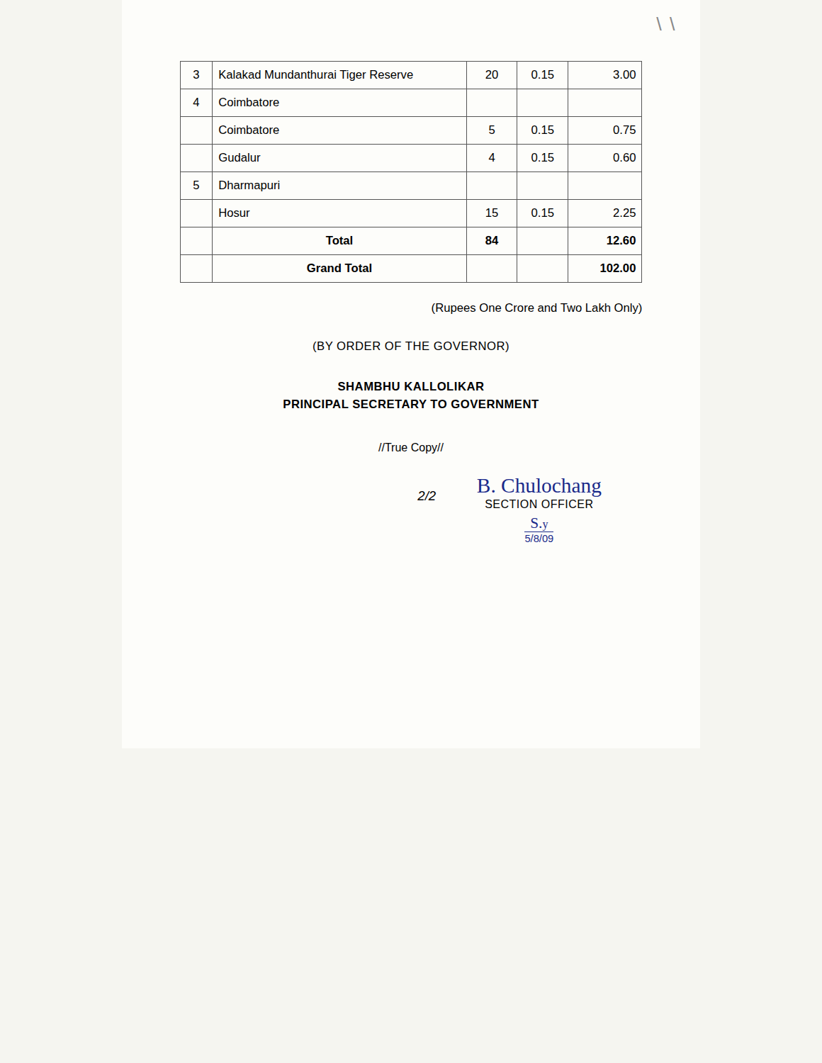\ \
| 3 | Kalakad Mundanthurai Tiger Reserve | 20 | 0.15 | 3.00 |
| 4 | Coimbatore | | | |
| | Coimbatore | 5 | 0.15 | 0.75 |
| | Gudalur | 4 | 0.15 | 0.60 |
| 5 | Dharmapuri | | | |
| | Hosur | 15 | 0.15 | 2.25 |
| | Total | 84 | | 12.60 |
| | Grand Total | | | 102.00 |
(Rupees One Crore and Two Lakh Only)
(BY ORDER OF THE GOVERNOR)
SHAMBHU KALLOLIKAR
PRINCIPAL SECRETARY TO GOVERNMENT
//True Copy//
2/2
B. Chulochang
SECTION OFFICER
S.y
5/8/09